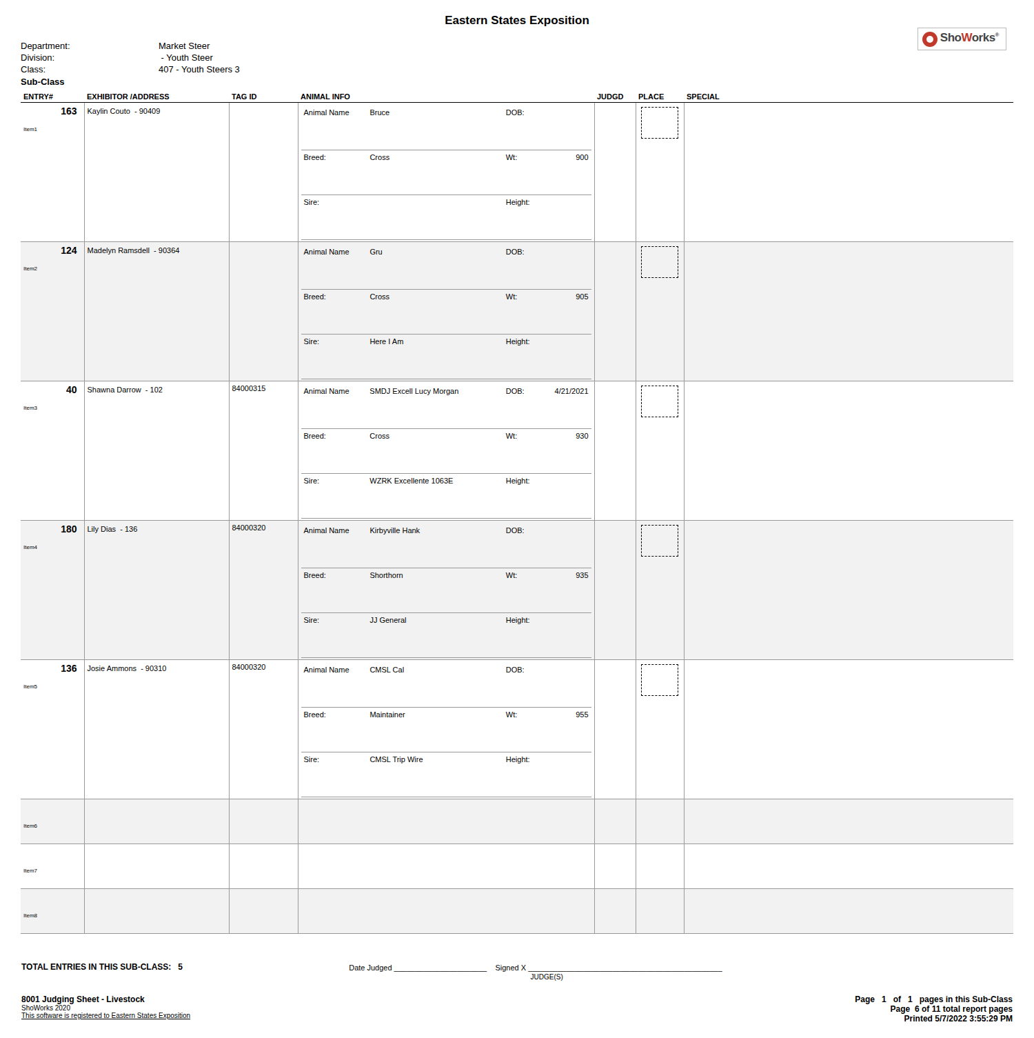ShoWorks®
Eastern States Exposition
| Department: | Market Steer |
| Division: | - Youth Steer |
| Class: | 407 - Youth Steers 3 |
Sub-Class
| ENTRY# | EXHIBITOR /ADDRESS | TAG ID | ANIMAL INFO | JUDGD | PLACE | SPECIAL |
| --- | --- | --- | --- | --- | --- | --- |
| 163 Item1 | Kaylin Couto - 90409 | | / Animal Name / Bruce / DOB: / / / Breed: / Cross / Wt: / 900 / / Sire: / / Height: / / | | | |
| 124 Item2 | Madelyn Ramsdell - 90364 | | / Animal Name / Gru / DOB: / / / Breed: / Cross / Wt: / 905 / / Sire: / Here I Am / Height: / / | | | |
| 40 Item3 | Shawna Darrow - 102 | 84000315 | / Animal Name / SMDJ Excell Lucy Morgan / DOB: / 4/21/2021 / / Breed: / Cross / Wt: / 930 / / Sire: / WZRK Excellente 1063E / Height: / / | | | |
| 180 Item4 | Lily Dias - 136 | 84000320 | / Animal Name / Kirbyville Hank / DOB: / / / Breed: / Shorthorn / Wt: / 935 / / Sire: / JJ General / Height: / / | | | |
| 136 Item5 | Josie Ammons - 90310 | 84000320 | / Animal Name / CMSL Cal / DOB: / / / Breed: / Maintainer / Wt: / 955 / / Sire: / CMSL Trip Wire / Height: / / | | | |
| Item6 | | | | | | |
| Item7 | | | | | | |
| Item8 | | | | | | |
| TOTAL ENTRIES IN THIS SUB-CLASS: 5 | Date Judged ______________________ Signed X ______________________________________________ JUDGE(S) | |
| 8001 Judging Sheet - Livestock ShoWorks 2020 This software is registered to Eastern States Exposition | | Page 1 of 1 pages in this Sub-Class Page 6 of 11 total report pages Printed 5/7/2022 3:55:29 PM |